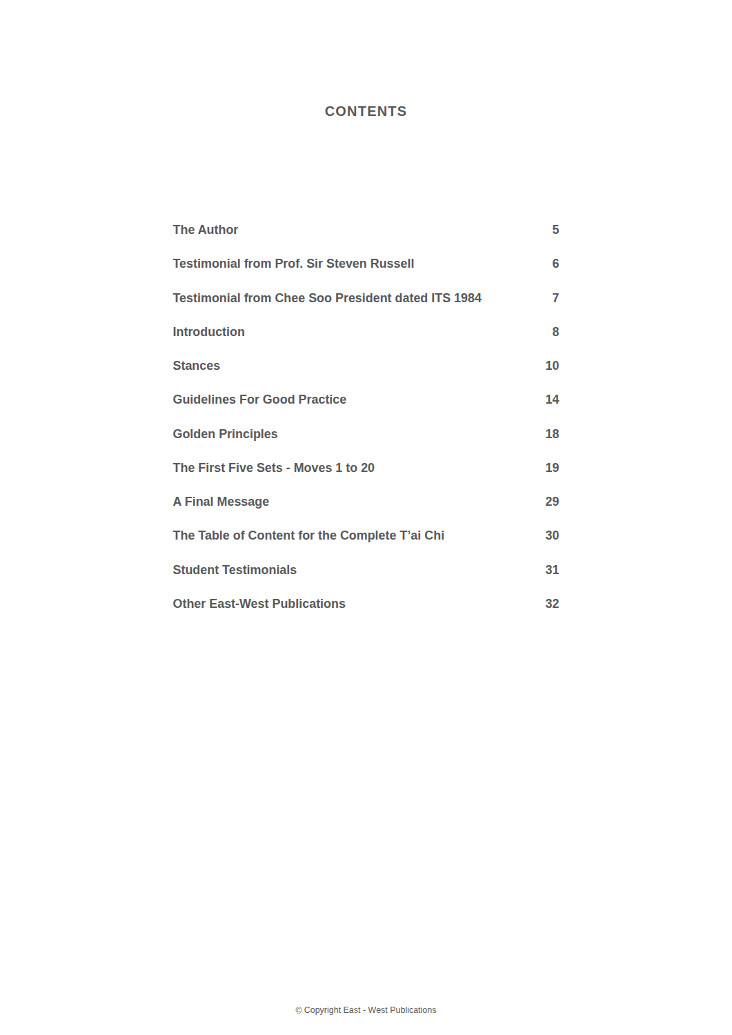CONTENTS
The Author 5
Testimonial from Prof. Sir Steven Russell 6
Testimonial from Chee Soo President dated ITS 19847
Introduction 8
Stances 10
Guidelines For Good Practice 14
Golden Principles 18
The First Five Sets - Moves 1 to 2019
A Final Message 29
The Table of Content for the Complete T’ai Chi 30
Student Testimonials 31
Other East-West Publications 32
© Copyright East - West Publications